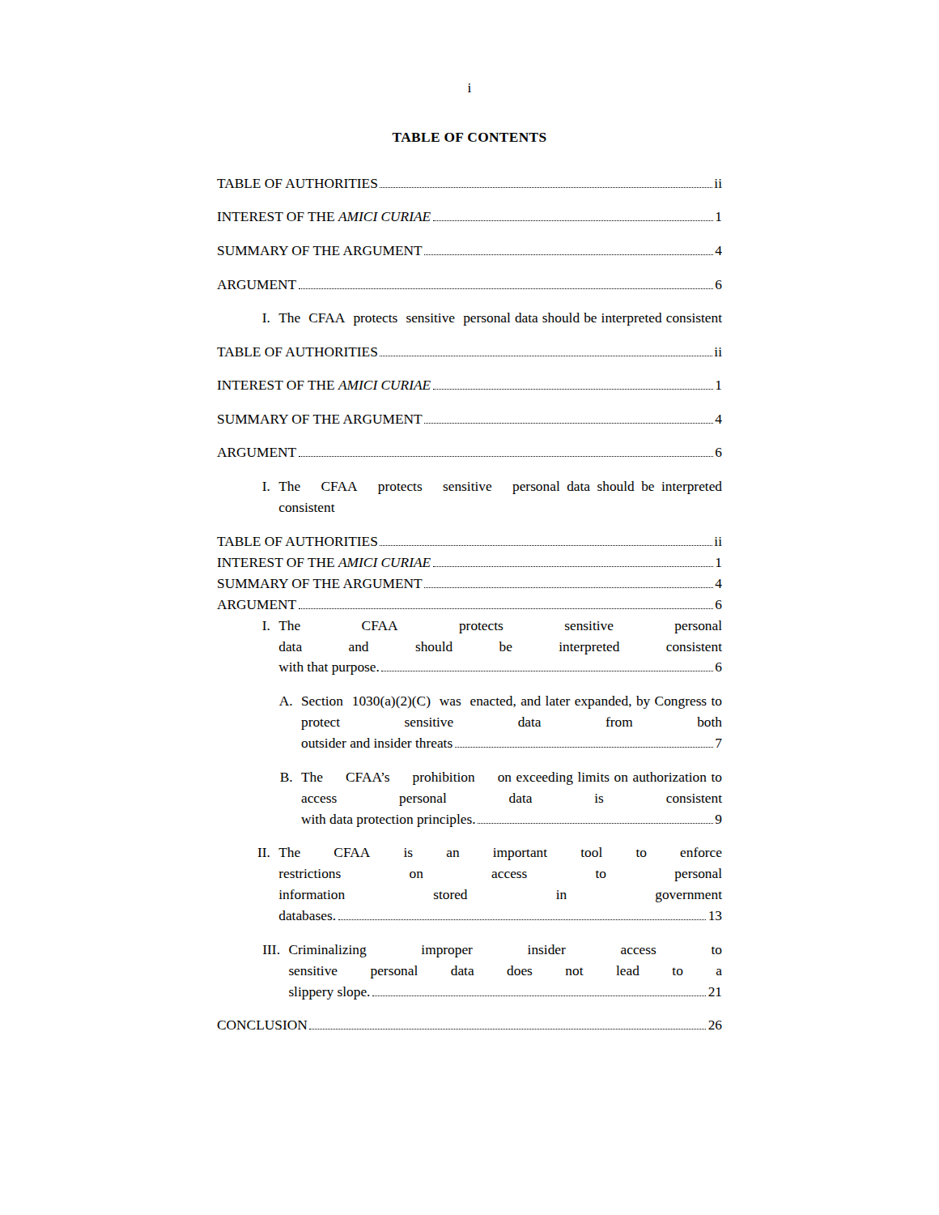i
TABLE OF CONTENTS
TABLE OF AUTHORITIES ii
INTEREST OF THE AMICI CURIAE 1
SUMMARY OF THE ARGUMENT 4
ARGUMENT 6
I. The CFAA protects sensitive personal data should be interpreted consistent
TABLE OF AUTHORITIES ii
INTEREST OF THE AMICI CURIAE 1
SUMMARY OF THE ARGUMENT 4
ARGUMENT 6
I. The CFAA protects sensitive personal data should be interpreted consistent
TABLE OF AUTHORITIES ii
INTEREST OF THE AMICI CURIAE 1
SUMMARY OF THE ARGUMENT 4
ARGUMENT 6
I. The CFAA protects sensitive personal data and should be interpreted consistent with that purpose. 6
A. Section 1030(a)(2)(C) was enacted, and later expanded, by Congress to protect sensitive data from both outsider and insider threats 7
B. The CFAA’s prohibition on exceeding limits on authorization to access personal data is consistent with data protection principles. 9
II. The CFAA is an important tool to enforce restrictions on access to personal information stored in government databases. 13
III. Criminalizing improper insider access to sensitive personal data does not lead to a slippery slope. 21
CONCLUSION 26